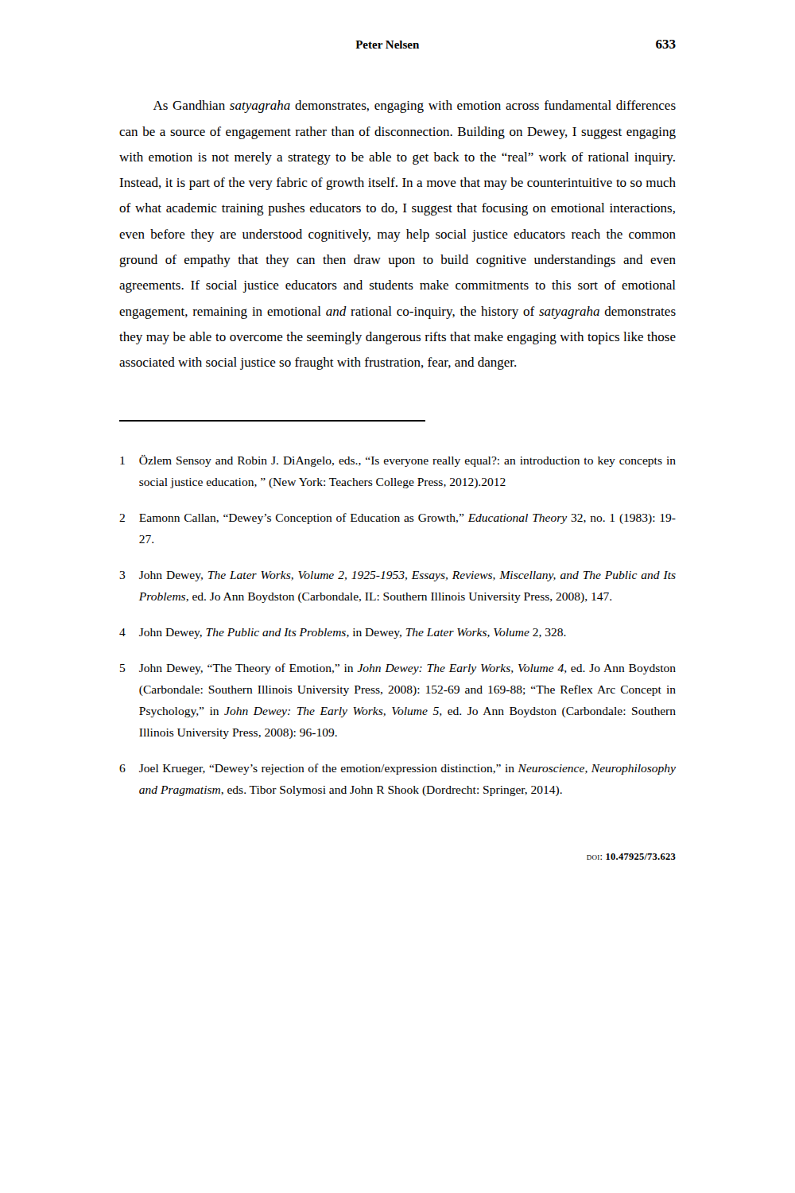Peter Nelsen 633
As Gandhian satyagraha demonstrates, engaging with emotion across fundamental differences can be a source of engagement rather than of disconnection. Building on Dewey, I suggest engaging with emotion is not merely a strategy to be able to get back to the “real” work of rational inquiry. Instead, it is part of the very fabric of growth itself. In a move that may be counterintuitive to so much of what academic training pushes educators to do, I suggest that focusing on emotional interactions, even before they are understood cognitively, may help social justice educators reach the common ground of empathy that they can then draw upon to build cognitive understandings and even agreements. If social justice educators and students make commitments to this sort of emotional engagement, remaining in emotional and rational co-inquiry, the history of satyagraha demonstrates they may be able to overcome the seemingly dangerous rifts that make engaging with topics like those associated with social justice so fraught with frustration, fear, and danger.
1 Özlem Sensoy and Robin J. DiAngelo, eds., “Is everyone really equal?: an introduction to key concepts in social justice education, ” (New York: Teachers College Press, 2012).2012
2 Eamonn Callan, “Dewey’s Conception of Education as Growth,” Educational Theory 32, no. 1 (1983): 19-27.
3 John Dewey, The Later Works, Volume 2, 1925-1953, Essays, Reviews, Miscellany, and The Public and Its Problems, ed. Jo Ann Boydston (Carbondale, IL: Southern Illinois University Press, 2008), 147.
4 John Dewey, The Public and Its Problems, in Dewey, The Later Works, Volume 2, 328.
5 John Dewey, “The Theory of Emotion,” in John Dewey: The Early Works, Volume 4, ed. Jo Ann Boydston (Carbondale: Southern Illinois University Press, 2008): 152-69 and 169-88; “The Reflex Arc Concept in Psychology,” in John Dewey: The Early Works, Volume 5, ed. Jo Ann Boydston (Carbondale: Southern Illinois University Press, 2008): 96-109.
6 Joel Krueger, “Dewey’s rejection of the emotion/expression distinction,” in Neuroscience, Neurophilosophy and Pragmatism, eds. Tibor Solymosi and John R Shook (Dordrecht: Springer, 2014).
doi: 10.47925/73.623